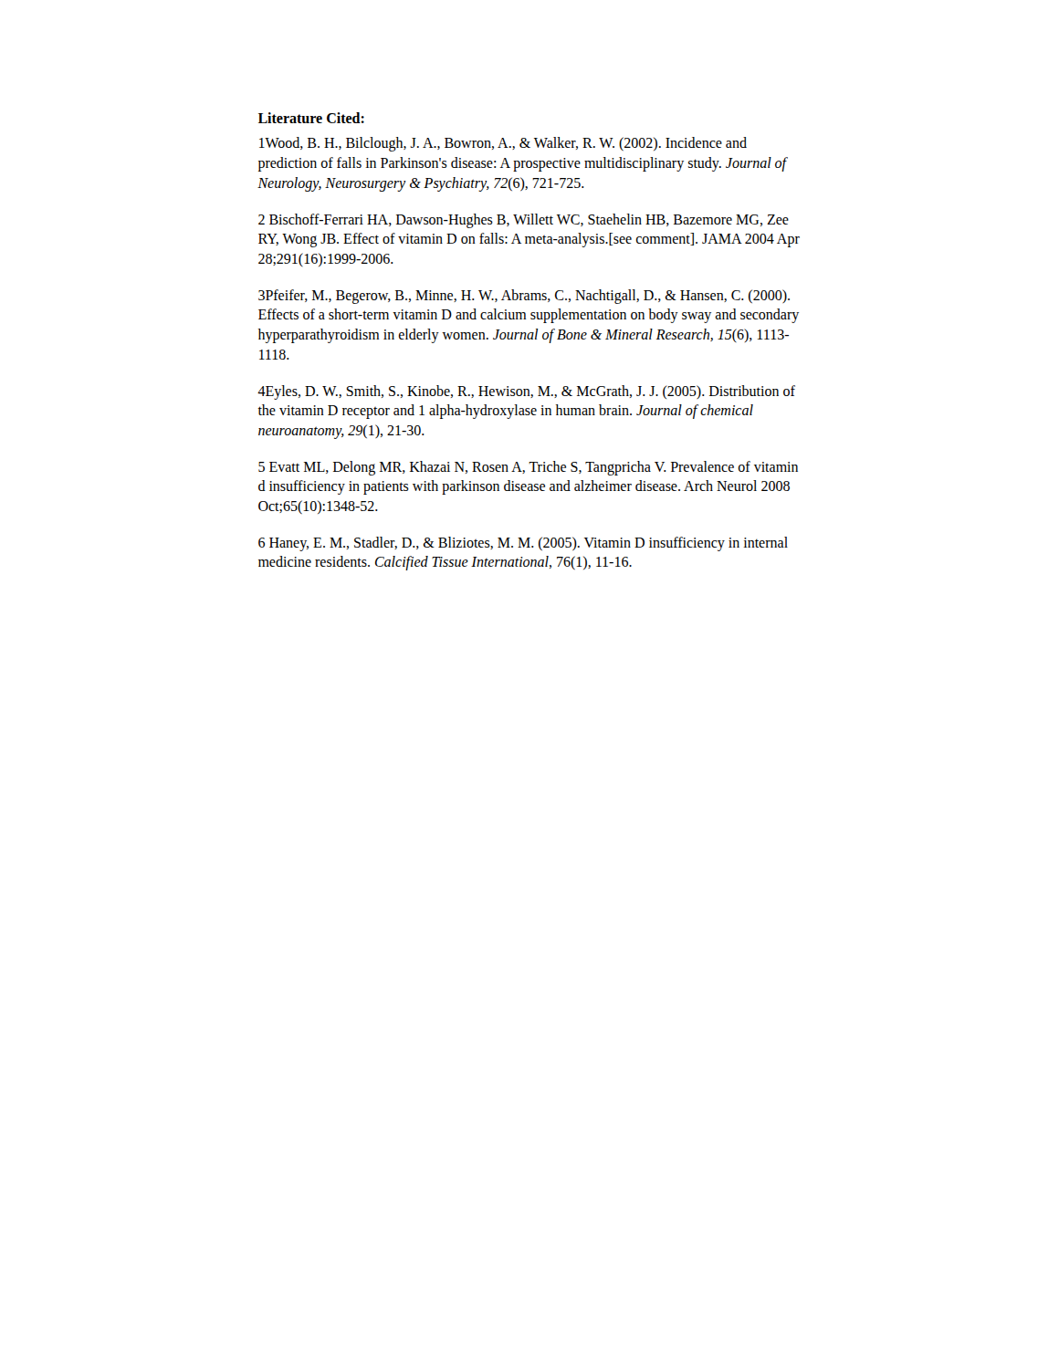Literature Cited:
1 Wood, B. H., Bilclough, J. A., Bowron, A., & Walker, R. W. (2002). Incidence and prediction of falls in Parkinson's disease: A prospective multidisciplinary study. Journal of Neurology, Neurosurgery & Psychiatry, 72(6), 721-725.
2 Bischoff-Ferrari HA, Dawson-Hughes B, Willett WC, Staehelin HB, Bazemore MG, Zee RY, Wong JB. Effect of vitamin D on falls: A meta-analysis.[see comment]. JAMA 2004 Apr 28;291(16):1999-2006.
3 Pfeifer, M., Begerow, B., Minne, H. W., Abrams, C., Nachtigall, D., & Hansen, C. (2000). Effects of a short-term vitamin D and calcium supplementation on body sway and secondary hyperparathyroidism in elderly women. Journal of Bone & Mineral Research, 15(6), 1113-1118.
4 Eyles, D. W., Smith, S., Kinobe, R., Hewison, M., & McGrath, J. J. (2005). Distribution of the vitamin D receptor and 1 alpha-hydroxylase in human brain. Journal of chemical neuroanatomy, 29(1), 21-30.
5 Evatt ML, Delong MR, Khazai N, Rosen A, Triche S, Tangpricha V. Prevalence of vitamin d insufficiency in patients with parkinson disease and alzheimer disease. Arch Neurol 2008 Oct;65(10):1348-52.
6 Haney, E. M., Stadler, D., & Bliziotes, M. M. (2005). Vitamin D insufficiency in internal medicine residents. Calcified Tissue International, 76(1), 11-16.